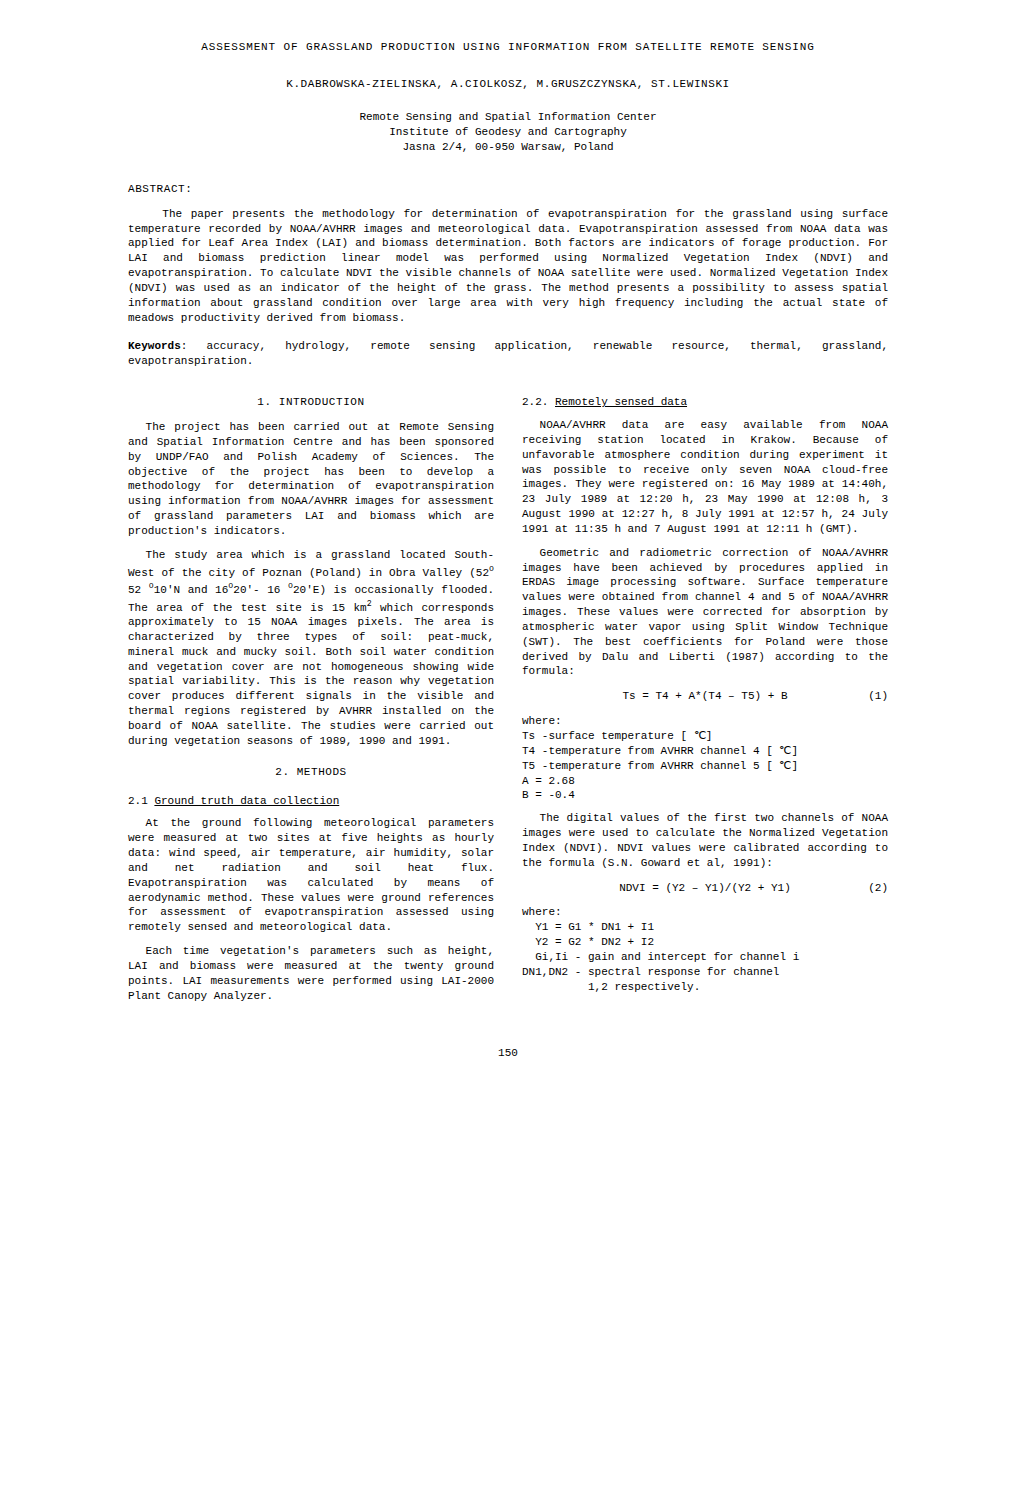ASSESSMENT OF GRASSLAND PRODUCTION USING INFORMATION FROM SATELLITE REMOTE SENSING
K.DABROWSKA-ZIELINSKA, A.CIOLKOSZ, M.GRUSZCZYNSKA, ST.LEWINSKI
Remote Sensing and Spatial Information Center
Institute of Geodesy and Cartography
Jasna 2/4, 00-950 Warsaw, Poland
ABSTRACT:
The paper presents the methodology for determination of evapotranspiration for the grassland using surface temperature recorded by NOAA/AVHRR images and meteorological data. Evapotranspiration assessed from NOAA data was applied for Leaf Area Index (LAI) and biomass determination. Both factors are indicators of forage production. For LAI and biomass prediction linear model was performed using Normalized Vegetation Index (NDVI) and evapotranspiration. To calculate NDVI the visible channels of NOAA satellite were used. Normalized Vegetation Index (NDVI) was used as an indicator of the height of the grass. The method presents a possibility to assess spatial information about grassland condition over large area with very high frequency including the actual state of meadows productivity derived from biomass.
Keywords: accuracy, hydrology, remote sensing application, renewable resource, thermal, grassland, evapotranspiration.
1. INTRODUCTION
The project has been carried out at Remote Sensing and Spatial Information Centre and has been sponsored by UNDP/FAO and Polish Academy of Sciences. The objective of the project has been to develop a methodology for determination of evapotranspiration using information from NOAA/AVHRR images for assessment of grassland parameters LAI and biomass which are production's indicators.
The study area which is a grassland located South-West of the city of Poznan (Poland) in Obra Valley (52o 52 o10'N and 16o20'- 16 o20'E) is occasionally flooded. The area of the test site is 15 km2 which corresponds approximately to 15 NOAA images pixels. The area is characterized by three types of soil: peat-muck, mineral muck and mucky soil. Both soil water condition and vegetation cover are not homogeneous showing wide spatial variability. This is the reason why vegetation cover produces different signals in the visible and thermal regions registered by AVHRR installed on the board of NOAA satellite. The studies were carried out during vegetation seasons of 1989, 1990 and 1991.
2. METHODS
2.1 Ground truth data collection
At the ground following meteorological parameters were measured at two sites at five heights as hourly data: wind speed, air temperature, air humidity, solar and net radiation and soil heat flux. Evapotranspiration was calculated by means of aerodynamic method. These values were ground references for assessment of evapotranspiration assessed using remotely sensed and meteorological data.
Each time vegetation's parameters such as height, LAI and biomass were measured at the twenty ground points. LAI measurements were performed using LAI-2000 Plant Canopy Analyzer.
2.2. Remotely sensed data
NOAA/AVHRR data are easy available from NOAA receiving station located in Krakow. Because of unfavorable atmosphere condition during experiment it was possible to receive only seven NOAA cloud-free images. They were registered on: 16 May 1989 at 14:40h, 23 July 1989 at 12:20 h, 23 May 1990 at 12:08 h, 3 August 1990 at 12:27 h, 8 July 1991 at 12:57 h, 24 July 1991 at 11:35 h and 7 August 1991 at 12:11 h (GMT).
Geometric and radiometric correction of NOAA/AVHRR images have been achieved by procedures applied in ERDAS image processing software. Surface temperature values were obtained from channel 4 and 5 of NOAA/AVHRR images. These values were corrected for absorption by atmospheric water vapor using Split Window Technique (SWT). The best coefficients for Poland were those derived by Dalu and Liberti (1987) according to the formula:
Ts = T4 + A*(T4 – T5) + B (1)
where:
Ts -surface temperature [ ℃]
T4 -temperature from AVHRR channel 4 [ ℃]
T5 -temperature from AVHRR channel 5 [ ℃]
A = 2.68
B = -0.4
The digital values of the first two channels of NOAA images were used to calculate the Normalized Vegetation Index (NDVI). NDVI values were calibrated according to the formula (S.N. Goward et al, 1991):
NDVI = (Y2 – Y1)/(Y2 + Y1) (2)
where:
Y1 = G1 * DN1 + I1
Y2 = G2 * DN2 + I2
Gi,Ii - gain and intercept for channel i
DN1,DN2 - spectral response for channel
1,2 respectively.
150